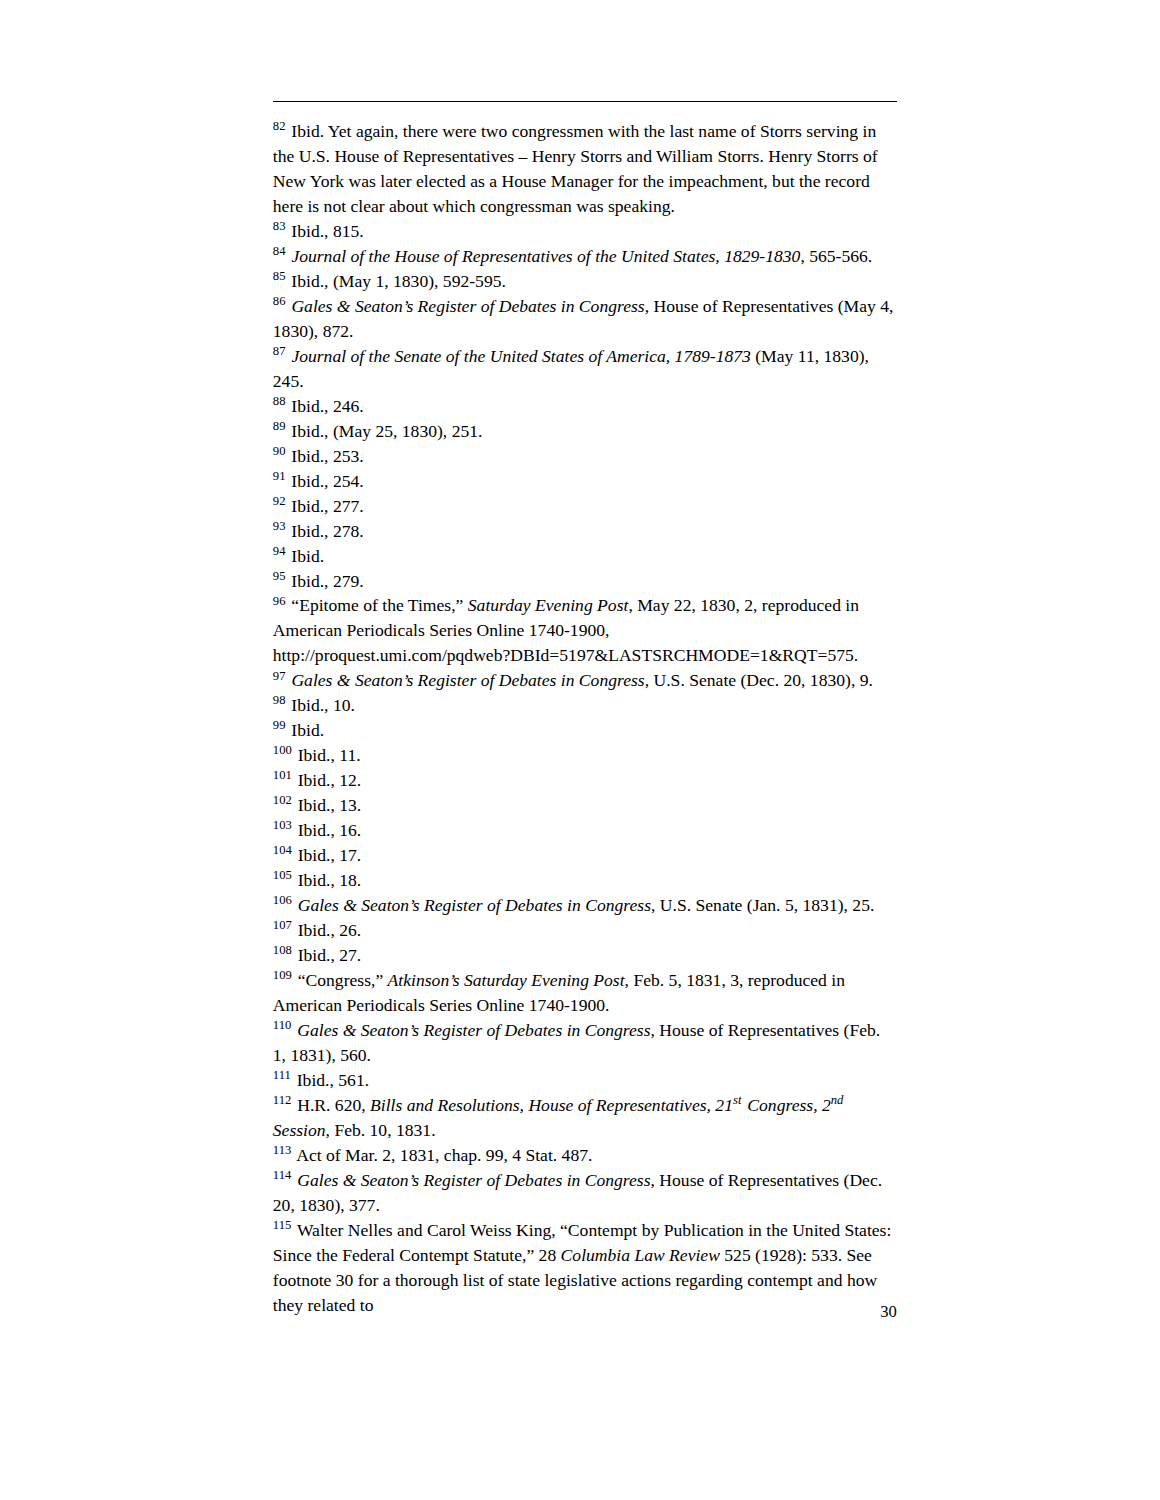82 Ibid. Yet again, there were two congressmen with the last name of Storrs serving in the U.S. House of Representatives – Henry Storrs and William Storrs. Henry Storrs of New York was later elected as a House Manager for the impeachment, but the record here is not clear about which congressman was speaking.
83 Ibid., 815.
84 Journal of the House of Representatives of the United States, 1829-1830, 565-566.
85 Ibid., (May 1, 1830), 592-595.
86 Gales & Seaton’s Register of Debates in Congress, House of Representatives (May 4, 1830), 872.
87 Journal of the Senate of the United States of America, 1789-1873 (May 11, 1830), 245.
88 Ibid., 246.
89 Ibid., (May 25, 1830), 251.
90 Ibid., 253.
91 Ibid., 254.
92 Ibid., 277.
93 Ibid., 278.
94 Ibid.
95 Ibid., 279.
96 “Epitome of the Times,” Saturday Evening Post, May 22, 1830, 2, reproduced in American Periodicals Series Online 1740-1900,
http://proquest.umi.com/pqdweb?DBId=5197&LASTSRCHMODE=1&RQT=575.
97 Gales & Seaton’s Register of Debates in Congress, U.S. Senate (Dec. 20, 1830), 9.
98 Ibid., 10.
99 Ibid.
100 Ibid., 11.
101 Ibid., 12.
102 Ibid., 13.
103 Ibid., 16.
104 Ibid., 17.
105 Ibid., 18.
106 Gales & Seaton’s Register of Debates in Congress, U.S. Senate (Jan. 5, 1831), 25.
107 Ibid., 26.
108 Ibid., 27.
109 “Congress,” Atkinson’s Saturday Evening Post, Feb. 5, 1831, 3, reproduced in American Periodicals Series Online 1740-1900.
110 Gales & Seaton’s Register of Debates in Congress, House of Representatives (Feb. 1, 1831), 560.
111 Ibid., 561.
112 H.R. 620, Bills and Resolutions, House of Representatives, 21st Congress, 2nd Session, Feb. 10, 1831.
113 Act of Mar. 2, 1831, chap. 99, 4 Stat. 487.
114 Gales & Seaton’s Register of Debates in Congress, House of Representatives (Dec. 20, 1830), 377.
115 Walter Nelles and Carol Weiss King, “Contempt by Publication in the United States: Since the Federal Contempt Statute,” 28 Columbia Law Review 525 (1928): 533. See footnote 30 for a thorough list of state legislative actions regarding contempt and how they related to
30